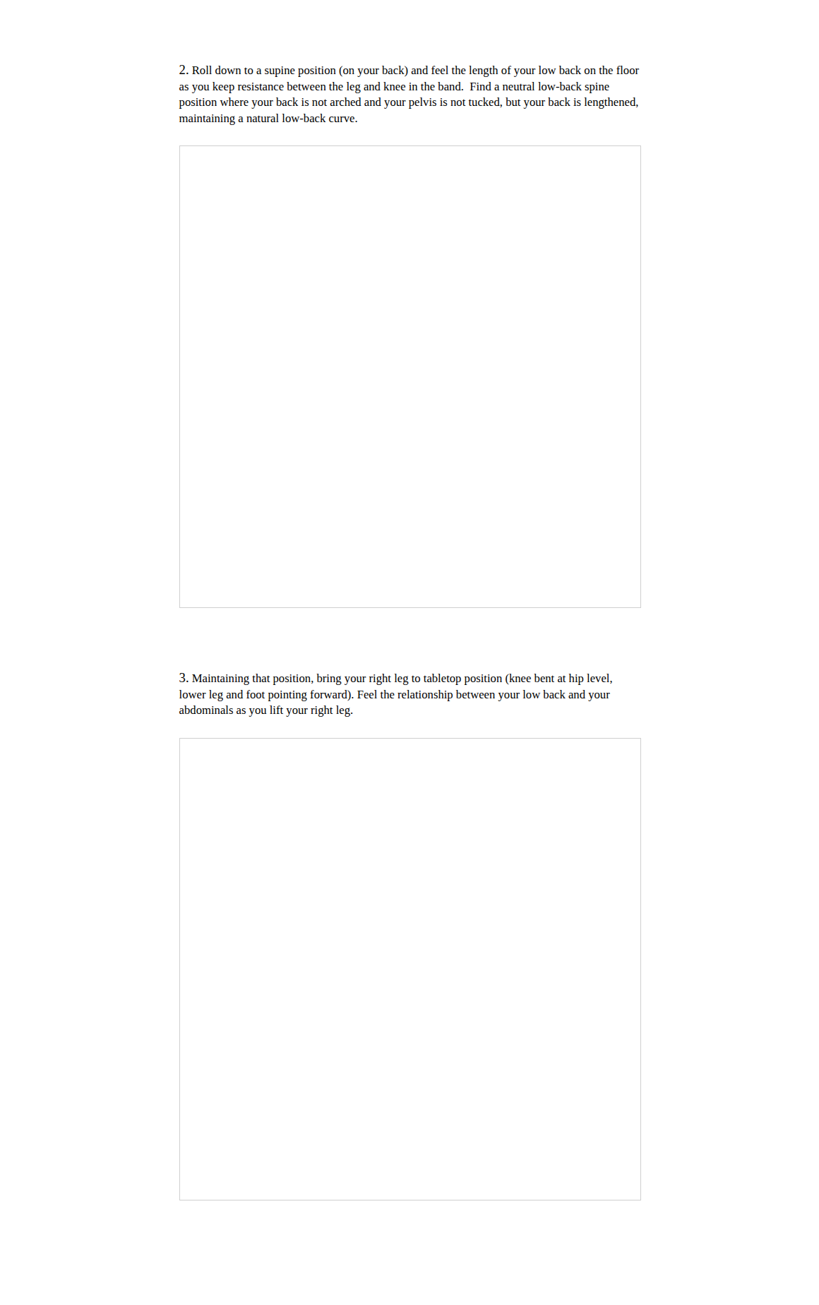2. Roll down to a supine position (on your back) and feel the length of your low back on the floor as you keep resistance between the leg and knee in the band. Find a neutral low-back spine position where your back is not arched and your pelvis is not tucked, but your back is lengthened, maintaining a natural low-back curve.
3. Maintaining that position, bring your right leg to tabletop position (knee bent at hip level, lower leg and foot pointing forward). Feel the relationship between your low back and your abdominals as you lift your right leg.